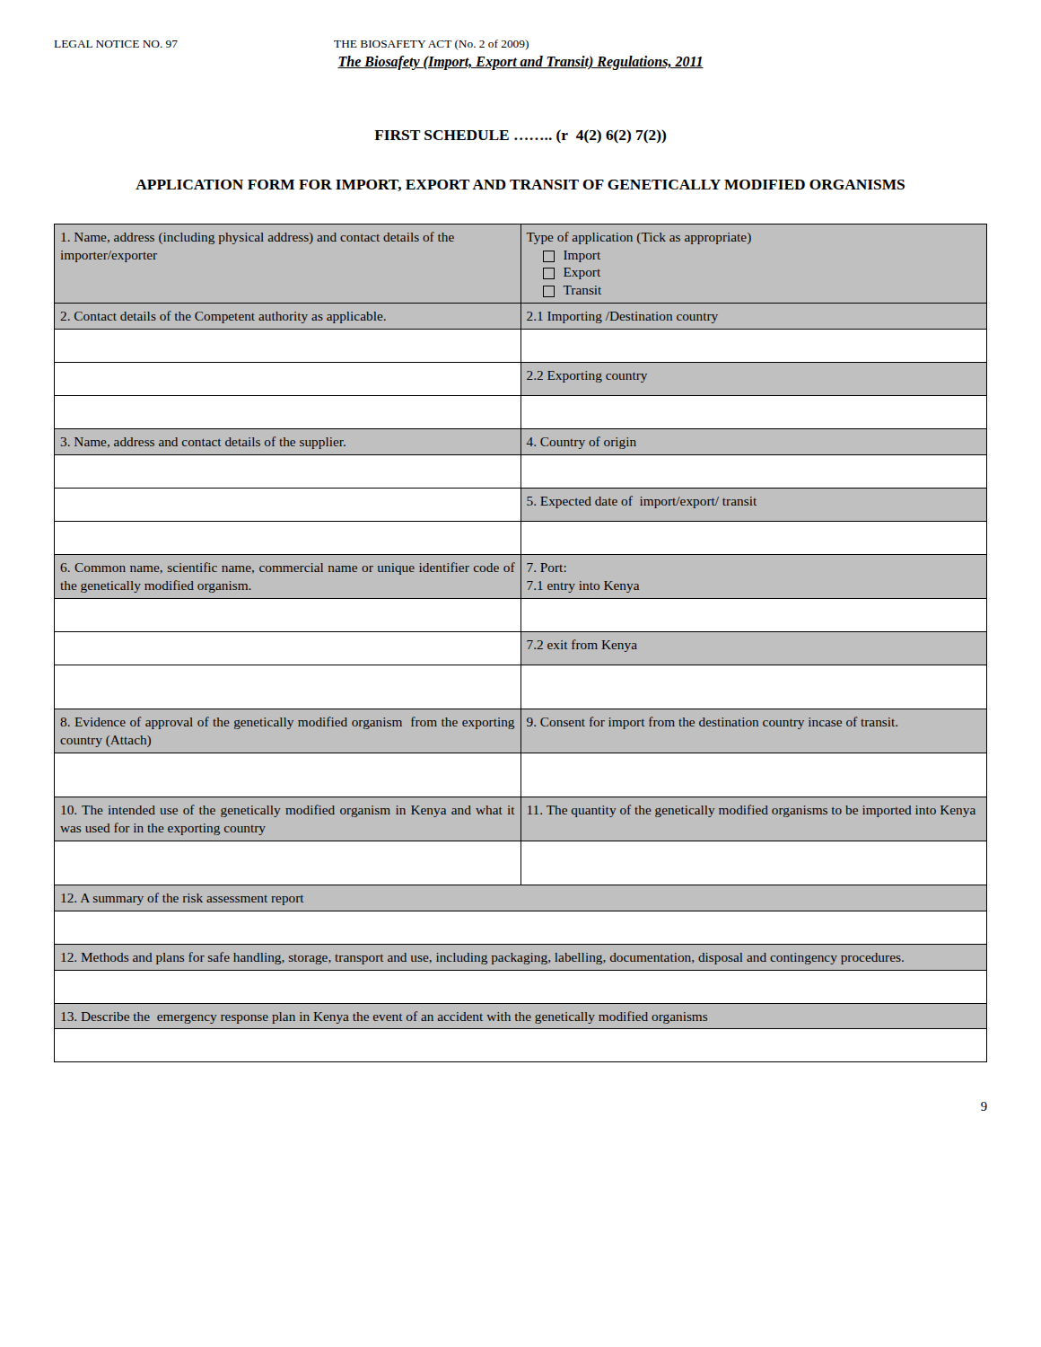LEGAL NOTICE NO. 97
THE BIOSAFETY ACT (No. 2 of 2009)
The Biosafety (Import, Export and Transit) Regulations, 2011
FIRST SCHEDULE …….. (r 4(2) 6(2) 7(2))
APPLICATION FORM FOR IMPORT, EXPORT AND TRANSIT OF GENETICALLY MODIFIED ORGANISMS
| 1. Name, address (including physical address) and contact details of the importer/exporter | Type of application (Tick as appropriate) Import Export Transit |
| 2. Contact details of the Competent authority as applicable. | 2.1 Importing /Destination country |
| | 2.2 Exporting country |
| 3. Name, address and contact details of the supplier. | 4. Country of origin |
| | 5. Expected date of import/export/ transit |
| 6. Common name, scientific name, commercial name or unique identifier code of the genetically modified organism. | 7. Port: 7.1 entry into Kenya |
| | 7.2 exit from Kenya |
| 8. Evidence of approval of the genetically modified organism from the exporting country (Attach) | 9. Consent for import from the destination country incase of transit. |
| 10. The intended use of the genetically modified organism in Kenya and what it was used for in the exporting country | 11. The quantity of the genetically modified organisms to be imported into Kenya |
| 12. A summary of the risk assessment report |
| 12. Methods and plans for safe handling, storage, transport and use, including packaging, labelling, documentation, disposal and contingency procedures. |
| 13. Describe the emergency response plan in Kenya the event of an accident with the genetically modified organisms |
9